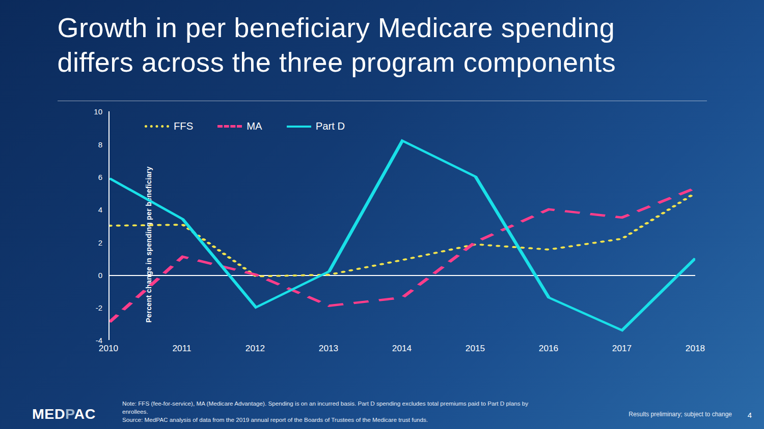Growth in per beneficiary Medicare spending differs across the three program components
Percent change in spending per beneficiary
10 8 6 4 2 0 -2 -4
FFS
MA
Part D
2010 2011 2012 2013 2014 2015 2016 2017 2018
Note: FFS (fee-for-service), MA (Medicare Advantage). Spending is on an incurred basis. Part D spending excludes total premiums paid to Part D plans by enrollees.
Source: MedPAC analysis of data from the 2019 annual report of the Boards of Trustees of the Medicare trust funds.
Results preliminary; subject to change
4
MEDPAC